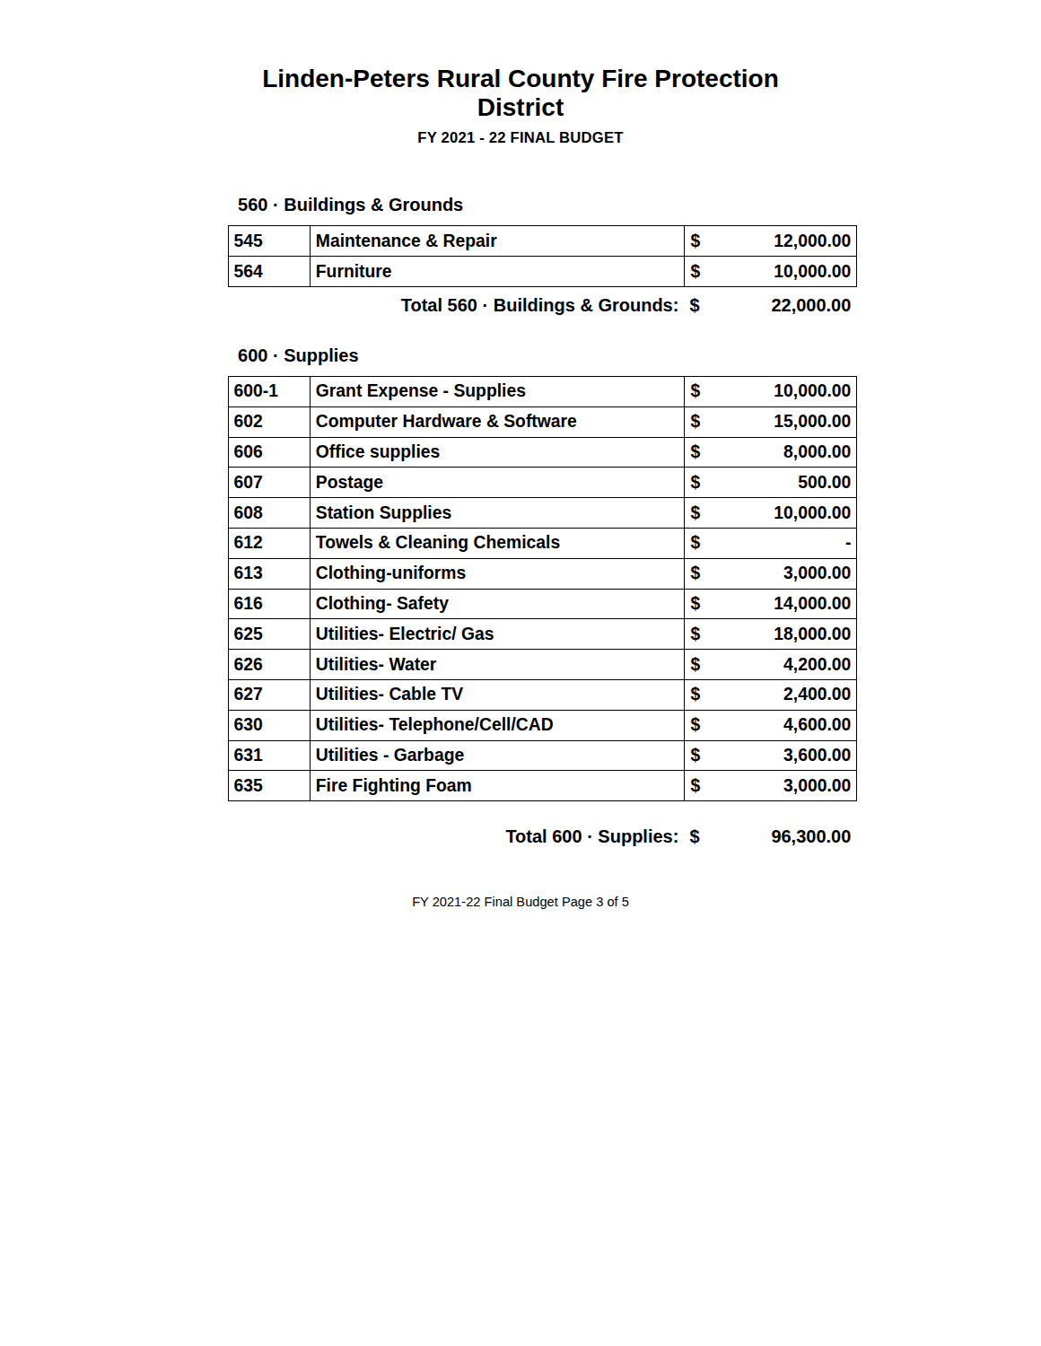Linden-Peters Rural County Fire Protection District
FY 2021 - 22 FINAL BUDGET
560 · Buildings & Grounds
| 545 | Maintenance & Repair | $ | 12,000.00 |
| 564 | Furniture | $ | 10,000.00 |
| Total 560 · Buildings & Grounds: | $ | 22,000.00 |
600 · Supplies
| 600-1 | Grant Expense - Supplies | $ | 10,000.00 |
| 602 | Computer Hardware & Software | $ | 15,000.00 |
| 606 | Office supplies | $ | 8,000.00 |
| 607 | Postage | $ | 500.00 |
| 608 | Station Supplies | $ | 10,000.00 |
| 612 | Towels & Cleaning Chemicals | $ | - |
| 613 | Clothing-uniforms | $ | 3,000.00 |
| 616 | Clothing- Safety | $ | 14,000.00 |
| 625 | Utilities- Electric/ Gas | $ | 18,000.00 |
| 626 | Utilities- Water | $ | 4,200.00 |
| 627 | Utilities- Cable TV | $ | 2,400.00 |
| 630 | Utilities- Telephone/Cell/CAD | $ | 4,600.00 |
| 631 | Utilities - Garbage | $ | 3,600.00 |
| 635 | Fire Fighting Foam | $ | 3,000.00 |
| Total 600 · Supplies: | $ | 96,300.00 |
FY 2021-22 Final Budget Page 3 of 5